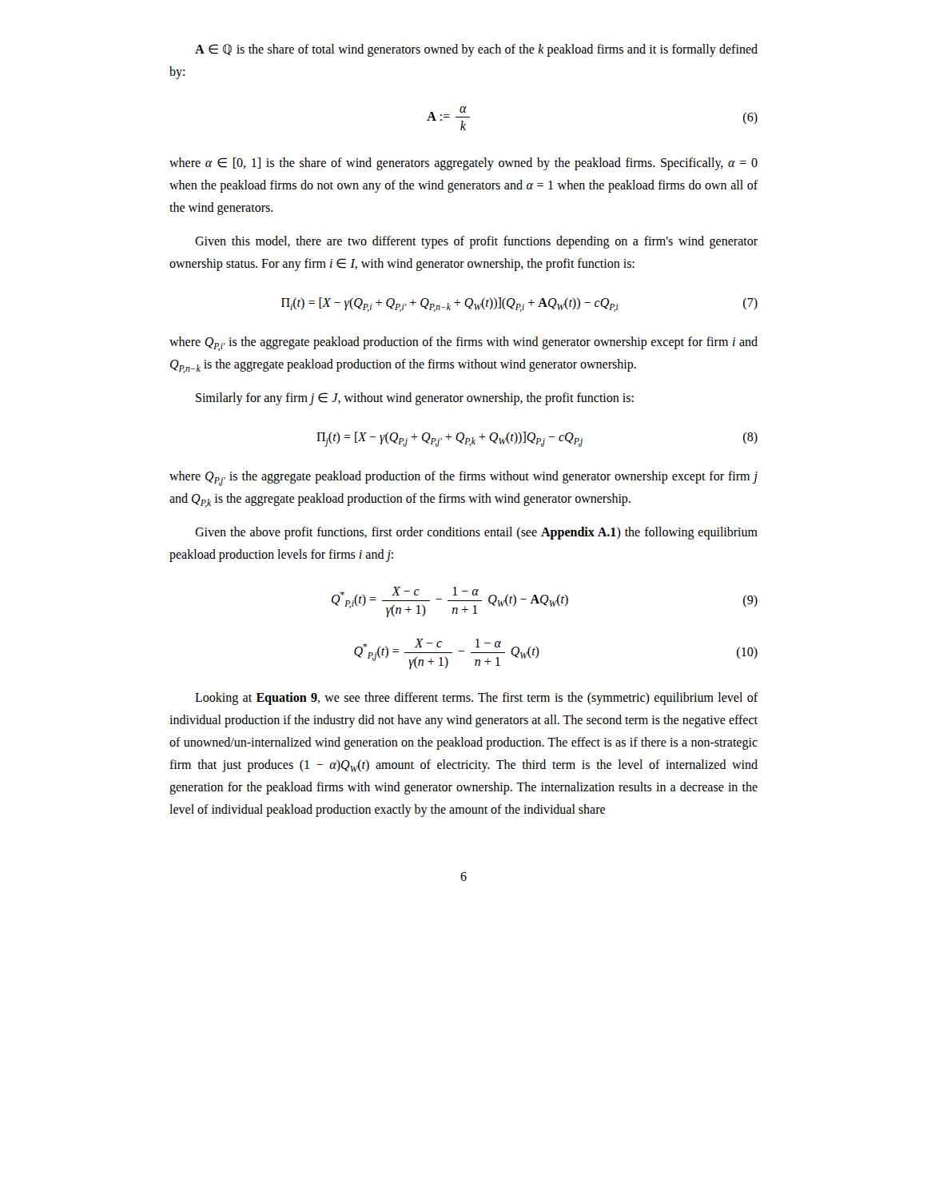A ∈ ℚ is the share of total wind generators owned by each of the k peakload firms and it is formally defined by:
A := αk
(6)
where α ∈ [0, 1] is the share of wind generators aggregately owned by the peakload firms. Specifically, α = 0 when the peakload firms do not own any of the wind generators and α = 1 when the peakload firms do own all of the wind generators.
Given this model, there are two different types of profit functions depending on a firm's wind generator ownership status. For any firm i ∈ I, with wind generator ownership, the profit function is:
Πi(t) = [X − γ(QP,i + QP,i′ + QP,n−k + QW(t))](QP,i + AQW(t)) − cQP,i
(7)
where QP,i′ is the aggregate peakload production of the firms with wind generator ownership except for firm i and QP,n−k is the aggregate peakload production of the firms without wind generator ownership.
Similarly for any firm j ∈ J, without wind generator ownership, the profit function is:
Πj(t) = [X − γ(QP,j + QP,j′ + QP,k + QW(t))]QP,j − cQP,j
(8)
where QP,j′ is the aggregate peakload production of the firms without wind generator ownership except for firm j and QP,k is the aggregate peakload production of the firms with wind generator ownership.
Given the above profit functions, first order conditions entail (see Appendix A.1) the following equilibrium peakload production levels for firms i and j:
Q*P,i(t) = X − c γ(n + 1) − 1 − α n + 1 QW(t) − AQW(t)
(9)
Q*P,j(t) = X − c γ(n + 1) − 1 − α n + 1 QW(t)
(10)
Looking at Equation 9, we see three different terms. The first term is the (symmetric) equilibrium level of individual production if the industry did not have any wind generators at all. The second term is the negative effect of unowned/un-internalized wind generation on the peakload production. The effect is as if there is a non-strategic firm that just produces (1 − α)QW(t) amount of electricity. The third term is the level of internalized wind generation for the peakload firms with wind generator ownership. The internalization results in a decrease in the level of individual peakload production exactly by the amount of the individual share
6